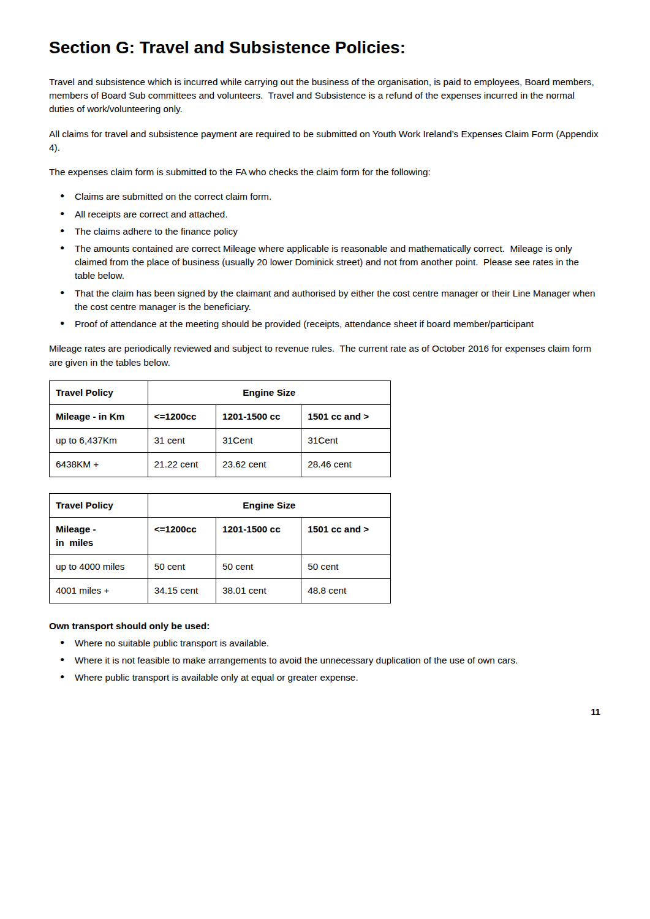Section G: Travel and Subsistence Policies:
Travel and subsistence which is incurred while carrying out the business of the organisation, is paid to employees, Board members, members of Board Sub committees and volunteers. Travel and Subsistence is a refund of the expenses incurred in the normal duties of work/volunteering only.
All claims for travel and subsistence payment are required to be submitted on Youth Work Ireland’s Expenses Claim Form (Appendix 4).
The expenses claim form is submitted to the FA who checks the claim form for the following:
Claims are submitted on the correct claim form.
All receipts are correct and attached.
The claims adhere to the finance policy
The amounts contained are correct Mileage where applicable is reasonable and mathematically correct. Mileage is only claimed from the place of business (usually 20 lower Dominick street) and not from another point. Please see rates in the table below.
That the claim has been signed by the claimant and authorised by either the cost centre manager or their Line Manager when the cost centre manager is the beneficiary.
Proof of attendance at the meeting should be provided (receipts, attendance sheet if board member/participant
Mileage rates are periodically reviewed and subject to revenue rules. The current rate as of October 2016 for expenses claim form are given in the tables below.
| Travel Policy | Engine Size |
| --- | --- |
| Mileage - in Km | <=1200cc | 1201-1500 cc | 1501 cc and > |
| up to 6,437Km | 31 cent | 31Cent | 31Cent |
| 6438KM + | 21.22 cent | 23.62 cent | 28.46 cent |
| Travel Policy | Engine Size |
| --- | --- |
| Mileage - in miles | <=1200cc | 1201-1500 cc | 1501 cc and > |
| up to 4000 miles | 50 cent | 50 cent | 50 cent |
| 4001 miles + | 34.15 cent | 38.01 cent | 48.8 cent |
Own transport should only be used:
Where no suitable public transport is available.
Where it is not feasible to make arrangements to avoid the unnecessary duplication of the use of own cars.
Where public transport is available only at equal or greater expense.
11